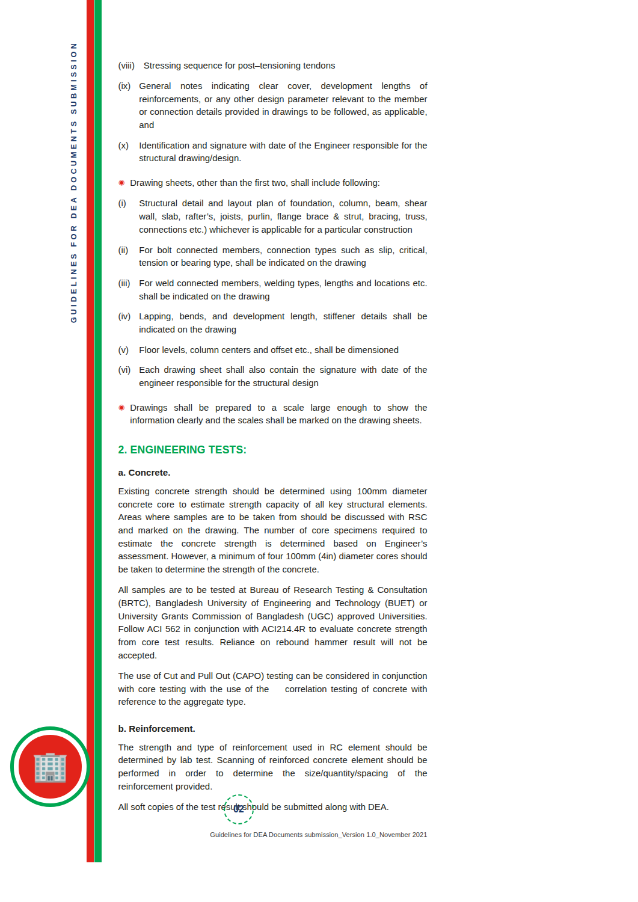GUIDELINES FOR DEA DOCUMENTS SUBMISSION
🏢
(viii) Stressing sequence for post–tensioning tendons
(ix) General notes indicating clear cover, development lengths of reinforcements, or any other design parameter relevant to the member or connection details provided in drawings to be followed, as applicable, and
(x) Identification and signature with date of the Engineer responsible for the structural drawing/design.
◉ Drawing sheets, other than the first two, shall include following:
(i) Structural detail and layout plan of foundation, column, beam, shear wall, slab, rafter’s, joists, purlin, flange brace & strut, bracing, truss, connections etc.) whichever is applicable for a particular construction
(ii) For bolt connected members, connection types such as slip, critical, tension or bearing type, shall be indicated on the drawing
(iii) For weld connected members, welding types, lengths and locations etc. shall be indicated on the drawing
(iv) Lapping, bends, and development length, stiffener details shall be indicated on the drawing
(v) Floor levels, column centers and offset etc., shall be dimensioned
(vi) Each drawing sheet shall also contain the signature with date of the engineer responsible for the structural design
◉ Drawings shall be prepared to a scale large enough to show the information clearly and the scales shall be marked on the drawing sheets.
2. ENGINEERING TESTS:
a. Concrete.
Existing concrete strength should be determined using 100mm diameter concrete core to estimate strength capacity of all key structural elements. Areas where samples are to be taken from should be discussed with RSC and marked on the drawing. The number of core specimens required to estimate the concrete strength is determined based on Engineer’s assessment. However, a minimum of four 100mm (4in) diameter cores should be taken to determine the strength of the concrete.
All samples are to be tested at Bureau of Research Testing & Consultation (BRTC), Bangladesh University of Engineering and Technology (BUET) or University Grants Commission of Bangladesh (UGC) approved Universities. Follow ACI 562 in conjunction with ACI214.4R to evaluate concrete strength from core test results. Reliance on rebound hammer result will not be accepted.
The use of Cut and Pull Out (CAPO) testing can be considered in conjunction with core testing with the use of the correlation testing of concrete with reference to the aggregate type.
b. Reinforcement.
The strength and type of reinforcement used in RC element should be determined by lab test. Scanning of reinforced concrete element should be performed in order to determine the size/quantity/spacing of the reinforcement provided.
All soft copies of the test result should be submitted along with DEA.
02
Guidelines for DEA Documents submission_Version 1.0_November 2021